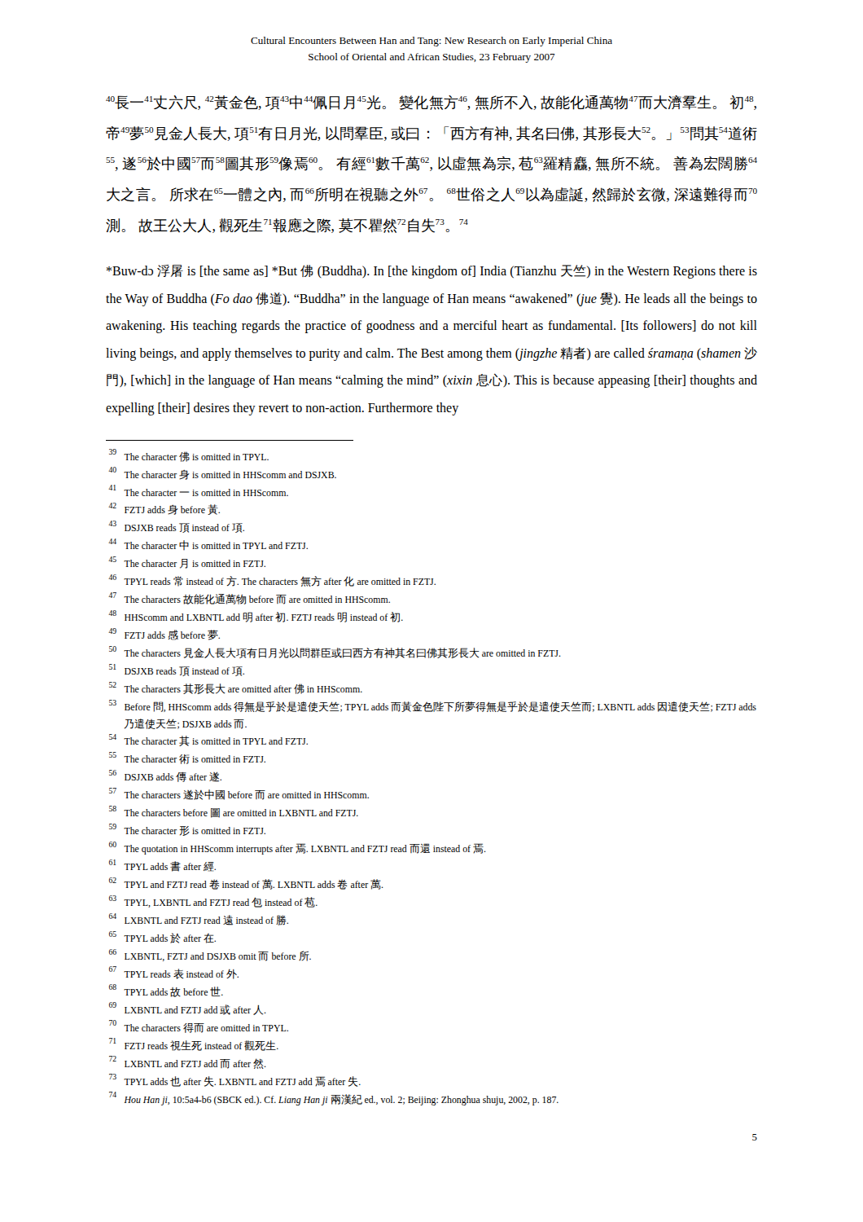Cultural Encounters Between Han and Tang: New Research on Early Imperial China
School of Oriental and African Studies, 23 February 2007
40長一41丈六尺, 42黃金色, 項43中44佩日月45光。 變化無方46, 無所不入, 故能化通萬物47而大濟羣生。 初48,帝49夢50見金人長大, 項51有日月光, 以問羣臣, 或曰：「西方有神, 其名曰佛, 其形長大52。」53問其54道術55, 遂56於中國57而58圖其形59像焉60。 有經61數千萬62, 以虛無為宗, 苞63羅精麤, 無所不統。 善為宏闊勝64大之言。 所求在65一體之內, 而66所明在視聽之外67。 68世俗之人69以為虛誕, 然歸於玄微, 深遠難得而70測。 故王公大人, 觀死生71報應之際, 莫不瞿然72自失73。74
*Buw-dɔ 浮屠 is [the same as] *But 佛 (Buddha). In [the kingdom of] India (Tianzhu 天竺) in the Western Regions there is the Way of Buddha (Fo dao 佛道). “Buddha” in the language of Han means “awakened” (jue 覺). He leads all the beings to awakening. His teaching regards the practice of goodness and a merciful heart as fundamental. [Its followers] do not kill living beings, and apply themselves to purity and calm. The Best among them (jingzhe 精者) are called śramaṇa (shamen 沙門), [which] in the language of Han means “calming the mind” (xixin 息心). This is because appeasing [their] thoughts and expelling [their] desires they revert to non-action. Furthermore they
The character 佛 is omitted in TPYL.
The character 身 is omitted in HHScomm and DSJXB.
The character 一 is omitted in HHScomm.
FZTJ adds 身 before 黃.
DSJXB reads 頂 instead of 項.
The character 中 is omitted in TPYL and FZTJ.
The character 月 is omitted in FZTJ.
TPYL reads 常 instead of 方. The characters 無方 after 化 are omitted in FZTJ.
The characters 故能化通萬物 before 而 are omitted in HHScomm.
HHScomm and LXBNTL add 明 after 初. FZTJ reads 明 instead of 初.
FZTJ adds 感 before 夢.
The characters 見金人長大項有日月光以問群臣或曰西方有神其名曰佛其形長大 are omitted in FZTJ.
DSJXB reads 頂 instead of 項.
The characters 其形長大 are omitted after 佛 in HHScomm.
Before 問, HHScomm adds 得無是乎於是遣使天竺; TPYL adds 而黃金色陛下所夢得無是乎於是遣使天竺而; LXBNTL adds 因遣使天竺; FZTJ adds 乃遣使天竺; DSJXB adds 而.
The character 其 is omitted in TPYL and FZTJ.
The character 術 is omitted in FZTJ.
DSJXB adds 傳 after 遂.
The characters 遂於中國 before 而 are omitted in HHScomm.
The characters before 圖 are omitted in LXBNTL and FZTJ.
The character 形 is omitted in FZTJ.
The quotation in HHScomm interrupts after 焉. LXBNTL and FZTJ read 而還 instead of 焉.
TPYL adds 書 after 經.
TPYL and FZTJ read 卷 instead of 萬. LXBNTL adds 卷 after 萬.
TPYL, LXBNTL and FZTJ read 包 instead of 苞.
LXBNTL and FZTJ read 遠 instead of 勝.
TPYL adds 於 after 在.
LXBNTL, FZTJ and DSJXB omit 而 before 所.
TPYL reads 表 instead of 外.
TPYL adds 故 before 世.
LXBNTL and FZTJ add 或 after 人.
The characters 得而 are omitted in TPYL.
FZTJ reads 視生死 instead of 觀死生.
LXBNTL and FZTJ add 而 after 然.
TPYL adds 也 after 失. LXBNTL and FZTJ add 焉 after 失.
Hou Han ji, 10:5a4-b6 (SBCK ed.). Cf. Liang Han ji 兩漢紀 ed., vol. 2; Beijing: Zhonghua shuju, 2002, p. 187.
5